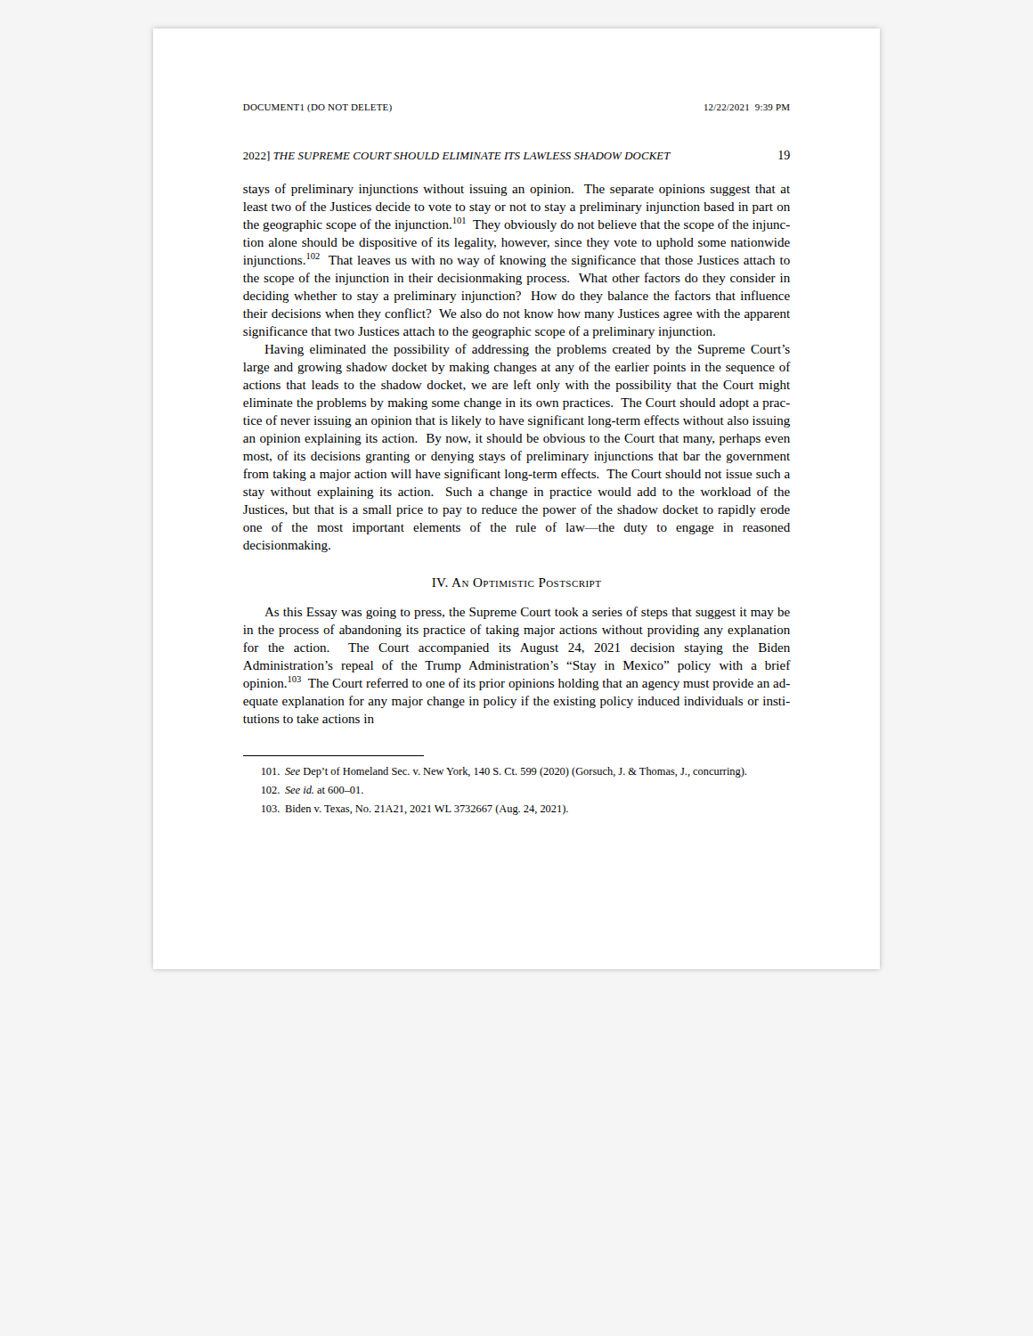DOCUMENT1 (DO NOT DELETE) 12/22/2021 9:39 PM
2022] THE SUPREME COURT SHOULD ELIMINATE ITS LAWLESS SHADOW DOCKET 19
stays of preliminary injunctions without issuing an opinion. The separate opinions suggest that at least two of the Justices decide to vote to stay or not to stay a preliminary injunction based in part on the geographic scope of the injunction.101 They obviously do not believe that the scope of the injunction alone should be dispositive of its legality, however, since they vote to uphold some nationwide injunctions.102 That leaves us with no way of knowing the significance that those Justices attach to the scope of the injunction in their decisionmaking process. What other factors do they consider in deciding whether to stay a preliminary injunction? How do they balance the factors that influence their decisions when they conflict? We also do not know how many Justices agree with the apparent significance that two Justices attach to the geographic scope of a preliminary injunction.
Having eliminated the possibility of addressing the problems created by the Supreme Court’s large and growing shadow docket by making changes at any of the earlier points in the sequence of actions that leads to the shadow docket, we are left only with the possibility that the Court might eliminate the problems by making some change in its own practices. The Court should adopt a practice of never issuing an opinion that is likely to have significant long-term effects without also issuing an opinion explaining its action. By now, it should be obvious to the Court that many, perhaps even most, of its decisions granting or denying stays of preliminary injunctions that bar the government from taking a major action will have significant long-term effects. The Court should not issue such a stay without explaining its action. Such a change in practice would add to the workload of the Justices, but that is a small price to pay to reduce the power of the shadow docket to rapidly erode one of the most important elements of the rule of law—the duty to engage in reasoned decisionmaking.
IV. An Optimistic Postscript
As this Essay was going to press, the Supreme Court took a series of steps that suggest it may be in the process of abandoning its practice of taking major actions without providing any explanation for the action. The Court accompanied its August 24, 2021 decision staying the Biden Administration’s repeal of the Trump Administration’s “Stay in Mexico” policy with a brief opinion.103 The Court referred to one of its prior opinions holding that an agency must provide an adequate explanation for any major change in policy if the existing policy induced individuals or institutions to take actions in
101. See Dep’t of Homeland Sec. v. New York, 140 S. Ct. 599 (2020) (Gorsuch, J. & Thomas, J., concurring).
102. See id. at 600–01.
103. Biden v. Texas, No. 21A21, 2021 WL 3732667 (Aug. 24, 2021).